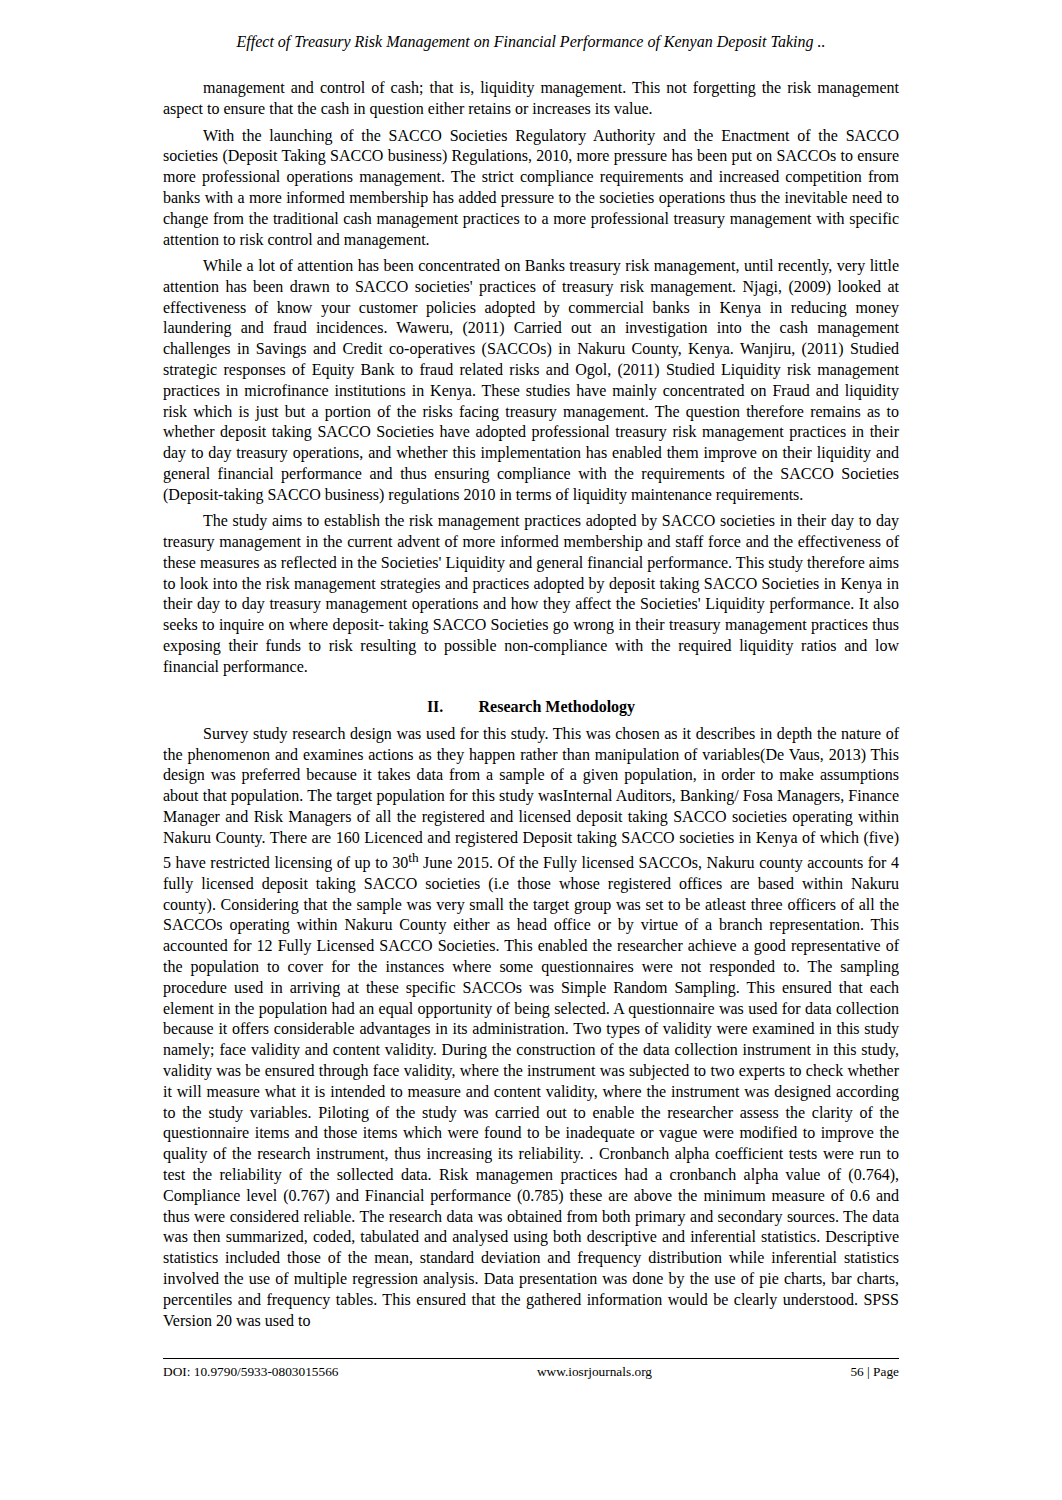Effect of Treasury Risk Management on Financial Performance of Kenyan Deposit Taking ..
management and control of cash; that is, liquidity management. This not forgetting the risk management aspect to ensure that the cash in question either retains or increases its value.
With the launching of the SACCO Societies Regulatory Authority and the Enactment of the SACCO societies (Deposit Taking SACCO business) Regulations, 2010, more pressure has been put on SACCOs to ensure more professional operations management. The strict compliance requirements and increased competition from banks with a more informed membership has added pressure to the societies operations thus the inevitable need to change from the traditional cash management practices to a more professional treasury management with specific attention to risk control and management.
While a lot of attention has been concentrated on Banks treasury risk management, until recently, very little attention has been drawn to SACCO societies' practices of treasury risk management. Njagi, (2009) looked at effectiveness of know your customer policies adopted by commercial banks in Kenya in reducing money laundering and fraud incidences. Waweru, (2011) Carried out an investigation into the cash management challenges in Savings and Credit co-operatives (SACCOs) in Nakuru County, Kenya. Wanjiru, (2011) Studied strategic responses of Equity Bank to fraud related risks and Ogol, (2011) Studied Liquidity risk management practices in microfinance institutions in Kenya. These studies have mainly concentrated on Fraud and liquidity risk which is just but a portion of the risks facing treasury management. The question therefore remains as to whether deposit taking SACCO Societies have adopted professional treasury risk management practices in their day to day treasury operations, and whether this implementation has enabled them improve on their liquidity and general financial performance and thus ensuring compliance with the requirements of the SACCO Societies (Deposit-taking SACCO business) regulations 2010 in terms of liquidity maintenance requirements.
The study aims to establish the risk management practices adopted by SACCO societies in their day to day treasury management in the current advent of more informed membership and staff force and the effectiveness of these measures as reflected in the Societies' Liquidity and general financial performance. This study therefore aims to look into the risk management strategies and practices adopted by deposit taking SACCO Societies in Kenya in their day to day treasury management operations and how they affect the Societies' Liquidity performance. It also seeks to inquire on where deposit- taking SACCO Societies go wrong in their treasury management practices thus exposing their funds to risk resulting to possible non-compliance with the required liquidity ratios and low financial performance.
II. Research Methodology
Survey study research design was used for this study. This was chosen as it describes in depth the nature of the phenomenon and examines actions as they happen rather than manipulation of variables(De Vaus, 2013) This design was preferred because it takes data from a sample of a given population, in order to make assumptions about that population. The target population for this study wasInternal Auditors, Banking/ Fosa Managers, Finance Manager and Risk Managers of all the registered and licensed deposit taking SACCO societies operating within Nakuru County. There are 160 Licenced and registered Deposit taking SACCO societies in Kenya of which (five) 5 have restricted licensing of up to 30th June 2015. Of the Fully licensed SACCOs, Nakuru county accounts for 4 fully licensed deposit taking SACCO societies (i.e those whose registered offices are based within Nakuru county). Considering that the sample was very small the target group was set to be atleast three officers of all the SACCOs operating within Nakuru County either as head office or by virtue of a branch representation. This accounted for 12 Fully Licensed SACCO Societies. This enabled the researcher achieve a good representative of the population to cover for the instances where some questionnaires were not responded to. The sampling procedure used in arriving at these specific SACCOs was Simple Random Sampling. This ensured that each element in the population had an equal opportunity of being selected. A questionnaire was used for data collection because it offers considerable advantages in its administration. Two types of validity were examined in this study namely; face validity and content validity. During the construction of the data collection instrument in this study, validity was be ensured through face validity, where the instrument was subjected to two experts to check whether it will measure what it is intended to measure and content validity, where the instrument was designed according to the study variables. Piloting of the study was carried out to enable the researcher assess the clarity of the questionnaire items and those items which were found to be inadequate or vague were modified to improve the quality of the research instrument, thus increasing its reliability. . Cronbanch alpha coefficient tests were run to test the reliability of the sollected data. Risk managemen practices had a cronbanch alpha value of (0.764), Compliance level (0.767) and Financial performance (0.785) these are above the minimum measure of 0.6 and thus were considered reliable. The research data was obtained from both primary and secondary sources. The data was then summarized, coded, tabulated and analysed using both descriptive and inferential statistics. Descriptive statistics included those of the mean, standard deviation and frequency distribution while inferential statistics involved the use of multiple regression analysis. Data presentation was done by the use of pie charts, bar charts, percentiles and frequency tables. This ensured that the gathered information would be clearly understood. SPSS Version 20 was used to
DOI: 10.9790/5933-0803015566 www.iosrjournals.org 56 | Page